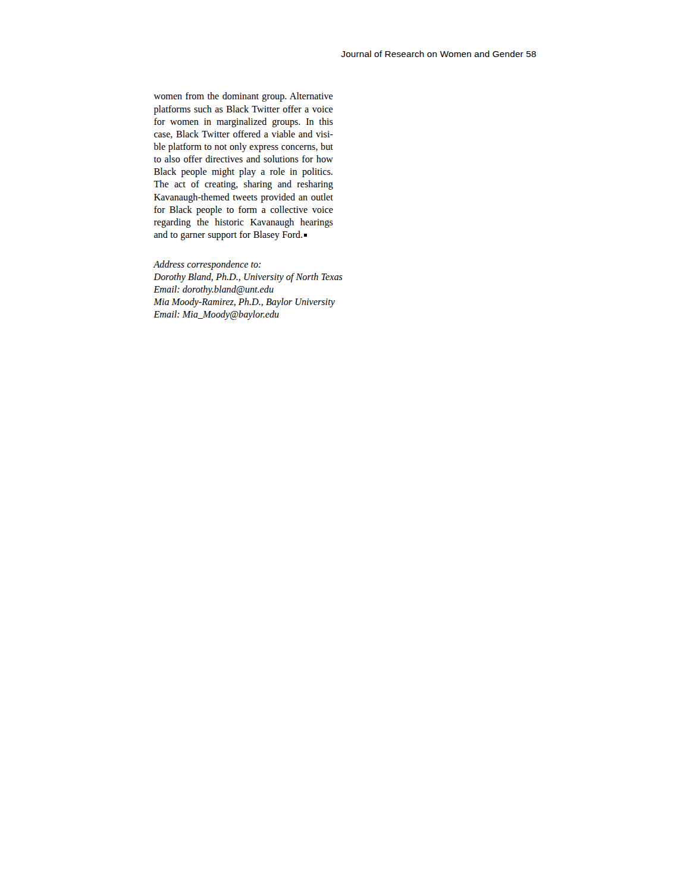Journal of Research on Women and Gender 58
women from the dominant group. Alternative platforms such as Black Twitter offer a voice for women in marginalized groups. In this case, Black Twitter offered a viable and visible platform to not only express concerns, but to also offer directives and solutions for how Black people might play a role in politics. The act of creating, sharing and resharing Kavanaugh-themed tweets provided an outlet for Black people to form a collective voice regarding the historic Kavanaugh hearings and to garner support for Blasey Ford.
Address correspondence to:
Dorothy Bland, Ph.D., University of North Texas
Email: dorothy.bland@unt.edu
Mia Moody-Ramirez, Ph.D., Baylor University
Email: Mia_Moody@baylor.edu